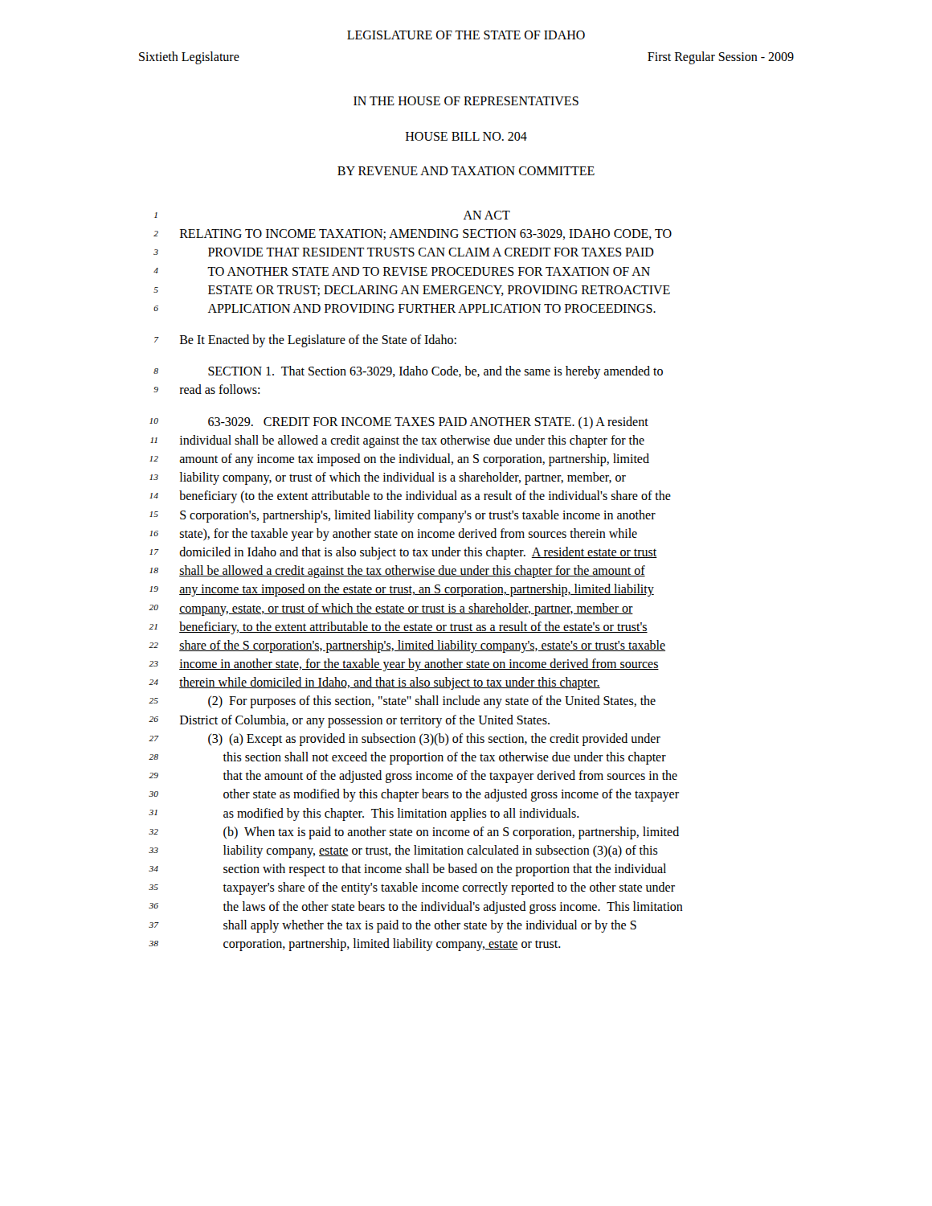LEGISLATURE OF THE STATE OF IDAHO
Sixtieth Legislature First Regular Session - 2009
IN THE HOUSE OF REPRESENTATIVES
HOUSE BILL NO. 204
BY REVENUE AND TAXATION COMMITTEE
AN ACT
RELATING TO INCOME TAXATION; AMENDING SECTION 63-3029, IDAHO CODE, TO
PROVIDE THAT RESIDENT TRUSTS CAN CLAIM A CREDIT FOR TAXES PAID
TO ANOTHER STATE AND TO REVISE PROCEDURES FOR TAXATION OF AN
ESTATE OR TRUST; DECLARING AN EMERGENCY, PROVIDING RETROACTIVE
APPLICATION AND PROVIDING FURTHER APPLICATION TO PROCEEDINGS.
Be It Enacted by the Legislature of the State of Idaho:
SECTION 1. That Section 63-3029, Idaho Code, be, and the same is hereby amended to
read as follows:
63-3029. CREDIT FOR INCOME TAXES PAID ANOTHER STATE. (1) A resident
individual shall be allowed a credit against the tax otherwise due under this chapter for the
amount of any income tax imposed on the individual, an S corporation, partnership, limited
liability company, or trust of which the individual is a shareholder, partner, member, or
beneficiary (to the extent attributable to the individual as a result of the individual's share of the
S corporation's, partnership's, limited liability company's or trust's taxable income in another
state), for the taxable year by another state on income derived from sources therein while
domiciled in Idaho and that is also subject to tax under this chapter. A resident estate or trust
shall be allowed a credit against the tax otherwise due under this chapter for the amount of
any income tax imposed on the estate or trust, an S corporation, partnership, limited liability
company, estate, or trust of which the estate or trust is a shareholder, partner, member or
beneficiary, to the extent attributable to the estate or trust as a result of the estate's or trust's
share of the S corporation's, partnership's, limited liability company's, estate's or trust's taxable
income in another state, for the taxable year by another state on income derived from sources
therein while domiciled in Idaho, and that is also subject to tax under this chapter.
(2) For purposes of this section, "state" shall include any state of the United States, the
District of Columbia, or any possession or territory of the United States.
(3) (a) Except as provided in subsection (3)(b) of this section, the credit provided under
this section shall not exceed the proportion of the tax otherwise due under this chapter
that the amount of the adjusted gross income of the taxpayer derived from sources in the
other state as modified by this chapter bears to the adjusted gross income of the taxpayer
as modified by this chapter. This limitation applies to all individuals.
(b) When tax is paid to another state on income of an S corporation, partnership, limited
liability company, estate or trust, the limitation calculated in subsection (3)(a) of this
section with respect to that income shall be based on the proportion that the individual
taxpayer's share of the entity's taxable income correctly reported to the other state under
the laws of the other state bears to the individual's adjusted gross income. This limitation
shall apply whether the tax is paid to the other state by the individual or by the S
corporation, partnership, limited liability company, estate or trust.